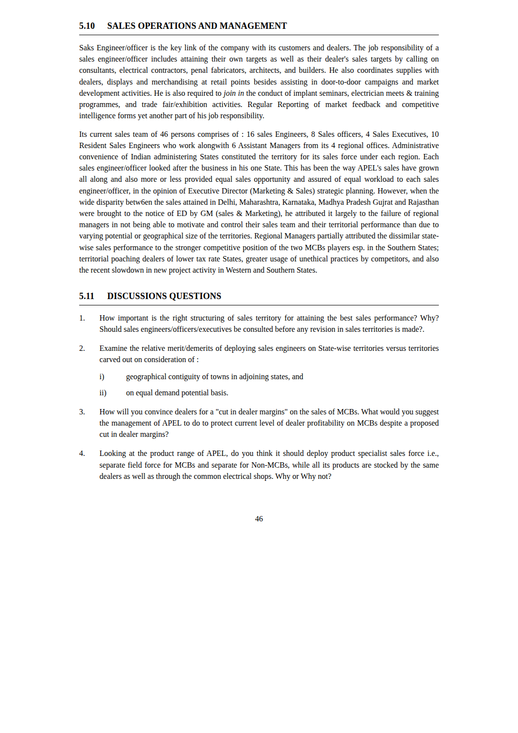5.10 SALES OPERATIONS AND MANAGEMENT
Saks Engineer/officer is the key link of the company with its customers and dealers. The job responsibility of a sales engineer/officer includes attaining their own targets as well as their dealer's sales targets by calling on consultants, electrical contractors, penal fabricators, architects, and builders. He also coordinates supplies with dealers, displays and merchandising at retail points besides assisting in door-to-door campaigns and market development activities. He is also required to join in the conduct of implant seminars, electrician meets & training programmes, and trade fair/exhibition activities. Regular Reporting of market feedback and competitive intelligence forms yet another part of his job responsibility.
Its current sales team of 46 persons comprises of : 16 sales Engineers, 8 Sales officers, 4 Sales Executives, 10 Resident Sales Engineers who work alongwith 6 Assistant Managers from its 4 regional offices. Administrative convenience of Indian administering States constituted the territory for its sales force under each region. Each sales engineer/officer looked after the business in his one State. This has been the way APEL's sales have grown all along and also more or less provided equal sales opportunity and assured of equal workload to each sales engineer/officer, in the opinion of Executive Director (Marketing & Sales) strategic planning. However, when the wide disparity betw6en the sales attained in Delhi, Maharashtra, Karnataka, Madhya Pradesh Gujrat and Rajasthan were brought to the notice of ED by GM (sales & Marketing), he attributed it largely to the failure of regional managers in not being able to motivate and control their sales team and their territorial performance than due to varying potential or geographical size of the territories. Regional Managers partially attributed the dissimilar state-wise sales performance to the stronger competitive position of the two MCBs players esp. in the Southern States; territorial poaching dealers of lower tax rate States, greater usage of unethical practices by competitors, and also the recent slowdown in new project activity in Western and Southern States.
5.11 DISCUSSIONS QUESTIONS
How important is the right structuring of sales territory for attaining the best sales performance? Why? Should sales engineers/officers/executives be consulted before any revision in sales territories is made?.
Examine the relative merit/demerits of deploying sales engineers on State-wise territories versus territories carved out on consideration of :
i) geographical contiguity of towns in adjoining states, and
ii) on equal demand potential basis.
How will you convince dealers for a "cut in dealer margins" on the sales of MCBs. What would you suggest the management of APEL to do to protect current level of dealer profitability on MCBs despite a proposed cut in dealer margins?
Looking at the product range of APEL, do you think it should deploy product specialist sales force i.e., separate field force for MCBs and separate for Non-MCBs, while all its products are stocked by the same dealers as well as through the common electrical shops. Why or Why not?
46